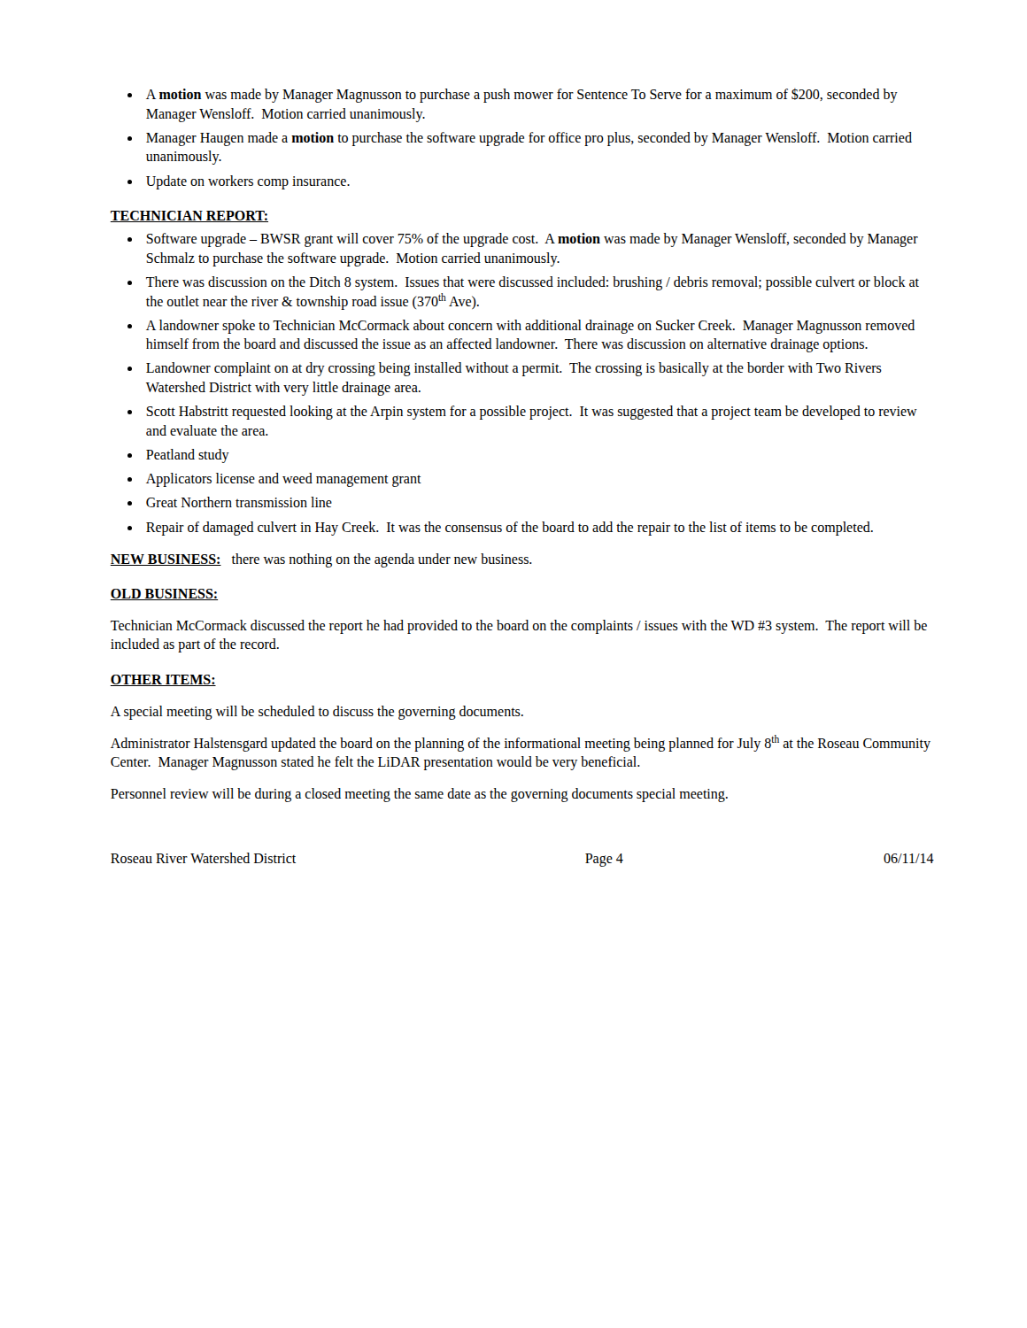A motion was made by Manager Magnusson to purchase a push mower for Sentence To Serve for a maximum of $200, seconded by Manager Wensloff. Motion carried unanimously.
Manager Haugen made a motion to purchase the software upgrade for office pro plus, seconded by Manager Wensloff. Motion carried unanimously.
Update on workers comp insurance.
TECHNICIAN REPORT:
Software upgrade – BWSR grant will cover 75% of the upgrade cost. A motion was made by Manager Wensloff, seconded by Manager Schmalz to purchase the software upgrade. Motion carried unanimously.
There was discussion on the Ditch 8 system. Issues that were discussed included: brushing / debris removal; possible culvert or block at the outlet near the river & township road issue (370th Ave).
A landowner spoke to Technician McCormack about concern with additional drainage on Sucker Creek. Manager Magnusson removed himself from the board and discussed the issue as an affected landowner. There was discussion on alternative drainage options.
Landowner complaint on at dry crossing being installed without a permit. The crossing is basically at the border with Two Rivers Watershed District with very little drainage area.
Scott Habstritt requested looking at the Arpin system for a possible project. It was suggested that a project team be developed to review and evaluate the area.
Peatland study
Applicators license and weed management grant
Great Northern transmission line
Repair of damaged culvert in Hay Creek. It was the consensus of the board to add the repair to the list of items to be completed.
NEW BUSINESS: there was nothing on the agenda under new business.
OLD BUSINESS:
Technician McCormack discussed the report he had provided to the board on the complaints / issues with the WD #3 system. The report will be included as part of the record.
OTHER ITEMS:
A special meeting will be scheduled to discuss the governing documents.
Administrator Halstensgard updated the board on the planning of the informational meeting being planned for July 8th at the Roseau Community Center. Manager Magnusson stated he felt the LiDAR presentation would be very beneficial.
Personnel review will be during a closed meeting the same date as the governing documents special meeting.
Roseau River Watershed District Page 4 06/11/14